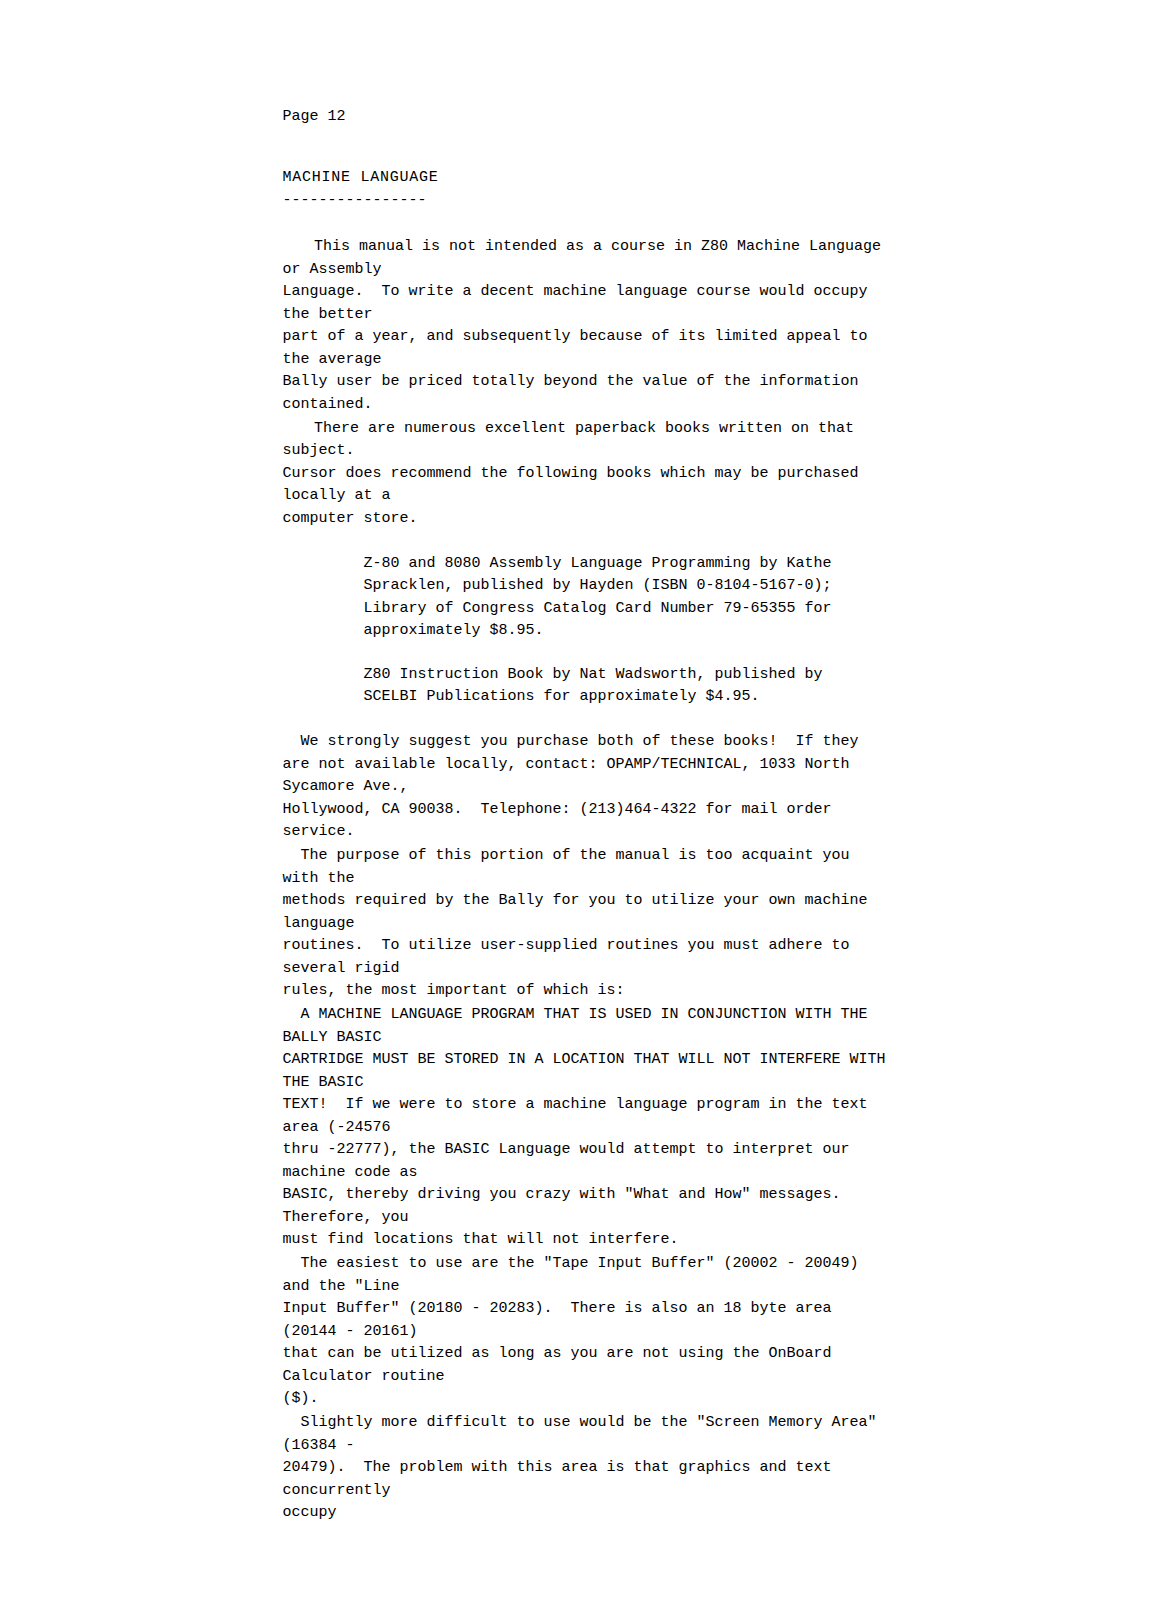Page 12
MACHINE LANGUAGE
----------------
This manual is not intended as a course in Z80 Machine Language or Assembly Language. To write a decent machine language course would occupy the better part of a year, and subsequently because of its limited appeal to the average Bally user be priced totally beyond the value of the information contained.
There are numerous excellent paperback books written on that subject. Cursor does recommend the following books which may be purchased locally at a computer store.
Z-80 and 8080 Assembly Language Programming by Kathe
Spracklen, published by Hayden (ISBN 0-8104-5167-0);
Library of Congress Catalog Card Number 79-65355 for
approximately $8.95.
Z80 Instruction Book by Nat Wadsworth, published by
SCELBI Publications for approximately $4.95.
We strongly suggest you purchase both of these books! If they are not available locally, contact: OPAMP/TECHNICAL, 1033 North Sycamore Ave., Hollywood, CA 90038. Telephone: (213)464-4322 for mail order service.
The purpose of this portion of the manual is too acquaint you with the methods required by the Bally for you to utilize your own machine language routines. To utilize user-supplied routines you must adhere to several rigid rules, the most important of which is:
A MACHINE LANGUAGE PROGRAM THAT IS USED IN CONJUNCTION WITH THE BALLY BASIC CARTRIDGE MUST BE STORED IN A LOCATION THAT WILL NOT INTERFERE WITH THE BASIC TEXT! If we were to store a machine language program in the text area (-24576 thru -22777), the BASIC Language would attempt to interpret our machine code as BASIC, thereby driving you crazy with "What and How" messages. Therefore, you must find locations that will not interfere.
The easiest to use are the "Tape Input Buffer" (20002 - 20049) and the "Line Input Buffer" (20180 - 20283). There is also an 18 byte area (20144 - 20161) that can be utilized as long as you are not using the OnBoard Calculator routine ($).
Slightly more difficult to use would be the "Screen Memory Area" (16384 - 20479). The problem with this area is that graphics and text concurrently occupy